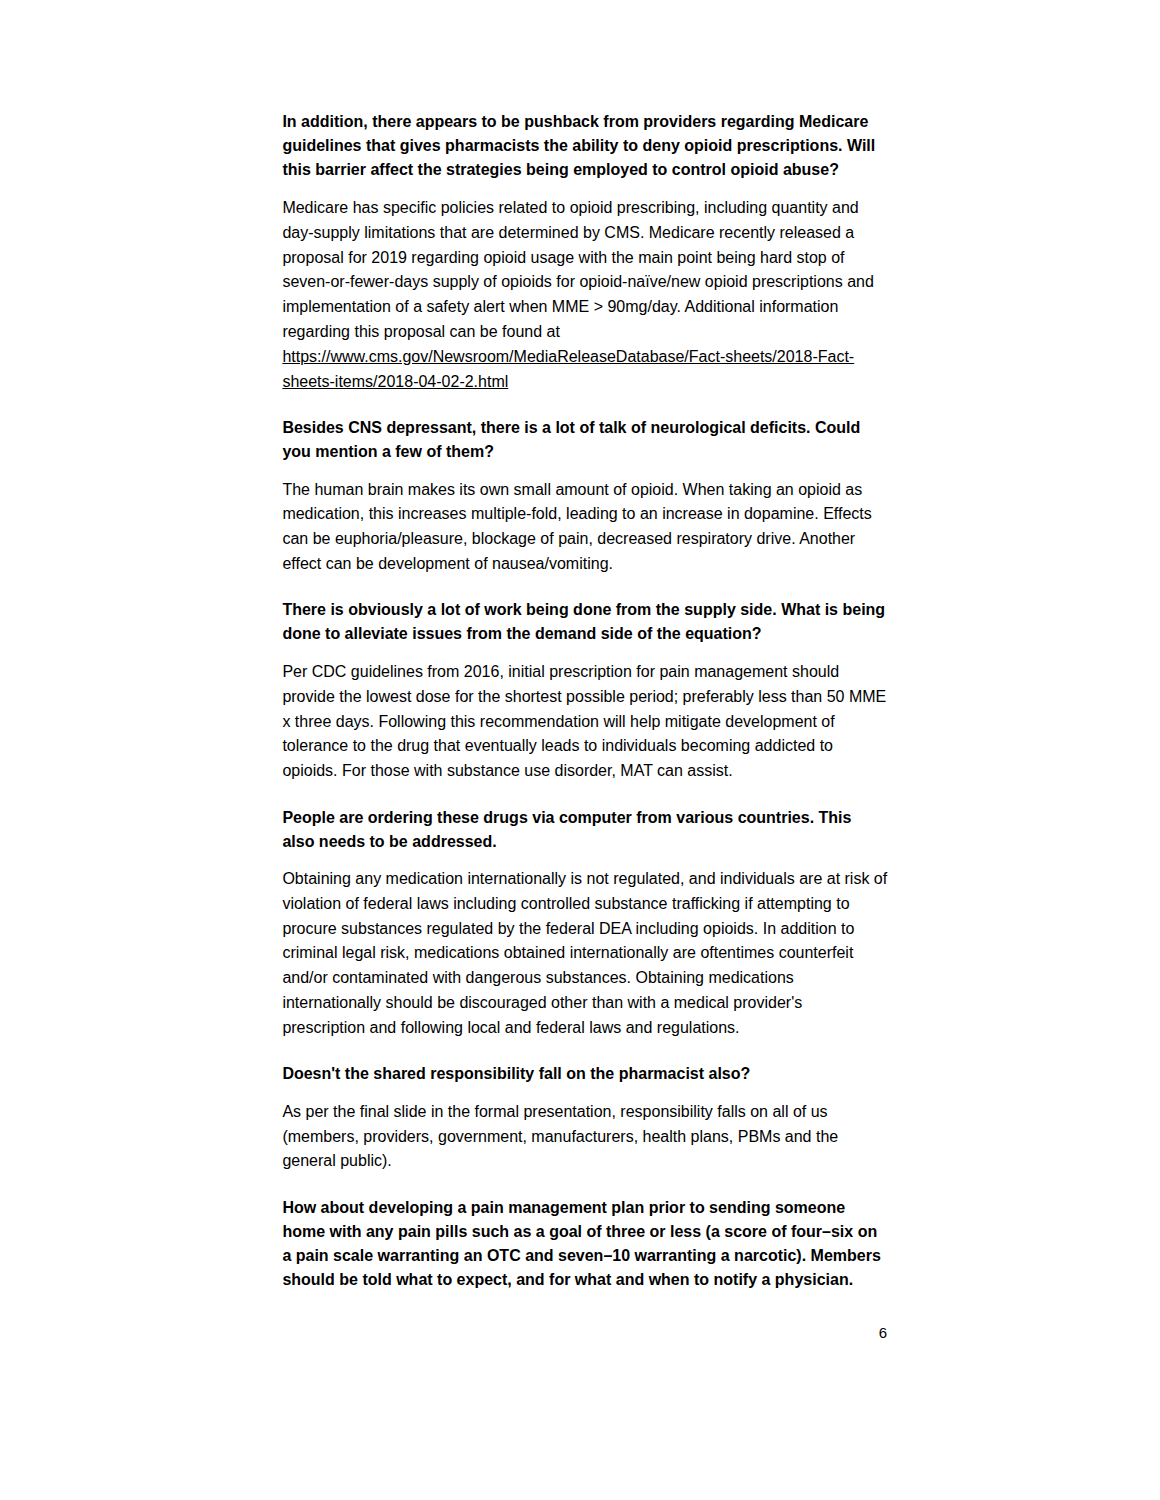In addition, there appears to be pushback from providers regarding Medicare guidelines that gives pharmacists the ability to deny opioid prescriptions. Will this barrier affect the strategies being employed to control opioid abuse?
Medicare has specific policies related to opioid prescribing, including quantity and day-supply limitations that are determined by CMS. Medicare recently released a proposal for 2019 regarding opioid usage with the main point being hard stop of seven-or-fewer-days supply of opioids for opioid-naïve/new opioid prescriptions and implementation of a safety alert when MME > 90mg/day. Additional information regarding this proposal can be found at https://www.cms.gov/Newsroom/MediaReleaseDatabase/Fact-sheets/2018-Fact-sheets-items/2018-04-02-2.html
Besides CNS depressant, there is a lot of talk of neurological deficits. Could you mention a few of them?
The human brain makes its own small amount of opioid. When taking an opioid as medication, this increases multiple-fold, leading to an increase in dopamine. Effects can be euphoria/pleasure, blockage of pain, decreased respiratory drive. Another effect can be development of nausea/vomiting.
There is obviously a lot of work being done from the supply side. What is being done to alleviate issues from the demand side of the equation?
Per CDC guidelines from 2016, initial prescription for pain management should provide the lowest dose for the shortest possible period; preferably less than 50 MME x three days. Following this recommendation will help mitigate development of tolerance to the drug that eventually leads to individuals becoming addicted to opioids. For those with substance use disorder, MAT can assist.
People are ordering these drugs via computer from various countries. This also needs to be addressed.
Obtaining any medication internationally is not regulated, and individuals are at risk of violation of federal laws including controlled substance trafficking if attempting to procure substances regulated by the federal DEA including opioids. In addition to criminal legal risk, medications obtained internationally are oftentimes counterfeit and/or contaminated with dangerous substances. Obtaining medications internationally should be discouraged other than with a medical provider's prescription and following local and federal laws and regulations.
Doesn't the shared responsibility fall on the pharmacist also?
As per the final slide in the formal presentation, responsibility falls on all of us (members, providers, government, manufacturers, health plans, PBMs and the general public).
How about developing a pain management plan prior to sending someone home with any pain pills such as a goal of three or less (a score of four–six on a pain scale warranting an OTC and seven–10 warranting a narcotic). Members should be told what to expect, and for what and when to notify a physician.
6